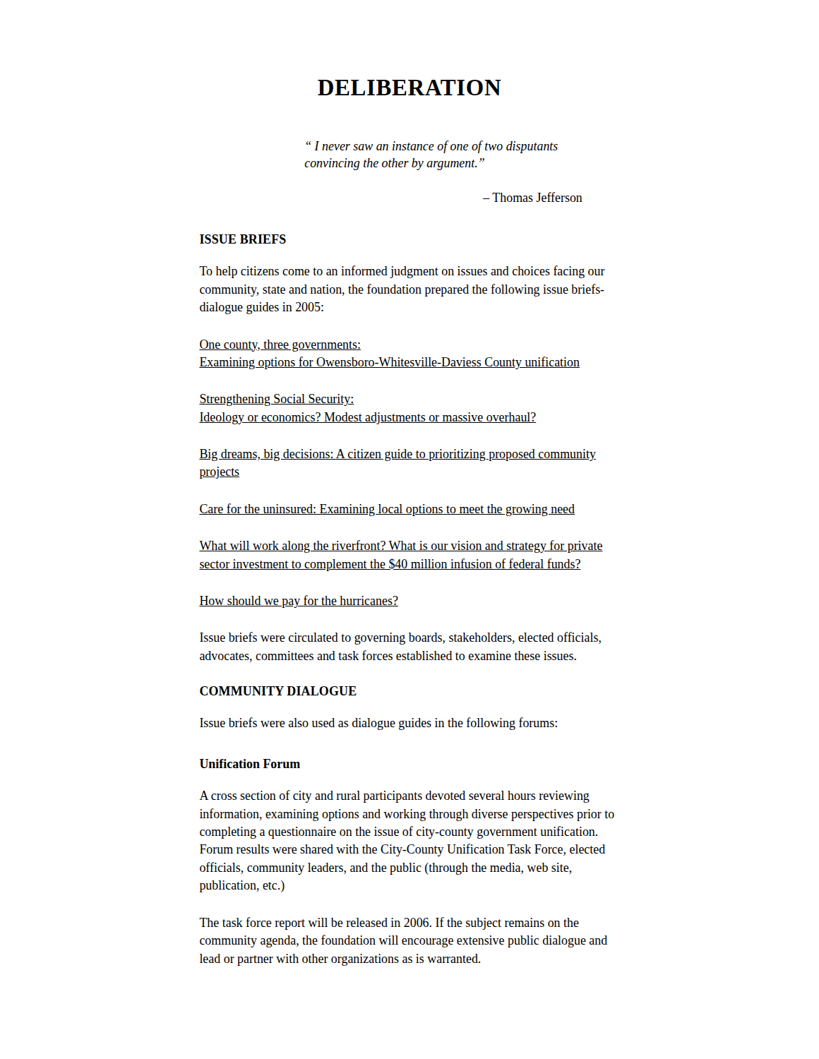DELIBERATION
“ I never saw an instance of one of two disputants
convincing the other by argument.”
– Thomas Jefferson
ISSUE BRIEFS
To help citizens come to an informed judgment on issues and choices facing our community, state and nation, the foundation prepared the following issue briefs-dialogue guides in 2005:
One county, three governments: Examining options for Owensboro-Whitesville-Daviess County unification
Strengthening Social Security: Ideology or economics? Modest adjustments or massive overhaul?
Big dreams, big decisions: A citizen guide to prioritizing proposed community projects
Care for the uninsured: Examining local options to meet the growing need
What will work along the riverfront? What is our vision and strategy for private sector investment to complement the $40 million infusion of federal funds?
How should we pay for the hurricanes?
Issue briefs were circulated to governing boards, stakeholders, elected officials, advocates, committees and task forces established to examine these issues.
COMMUNITY DIALOGUE
Issue briefs were also used as dialogue guides in the following forums:
Unification Forum
A cross section of city and rural participants devoted several hours reviewing information, examining options and working through diverse perspectives prior to completing a questionnaire on the issue of city-county government unification. Forum results were shared with the City-County Unification Task Force, elected officials, community leaders, and the public (through the media, web site, publication, etc.)
The task force report will be released in 2006. If the subject remains on the community agenda, the foundation will encourage extensive public dialogue and lead or partner with other organizations as is warranted.